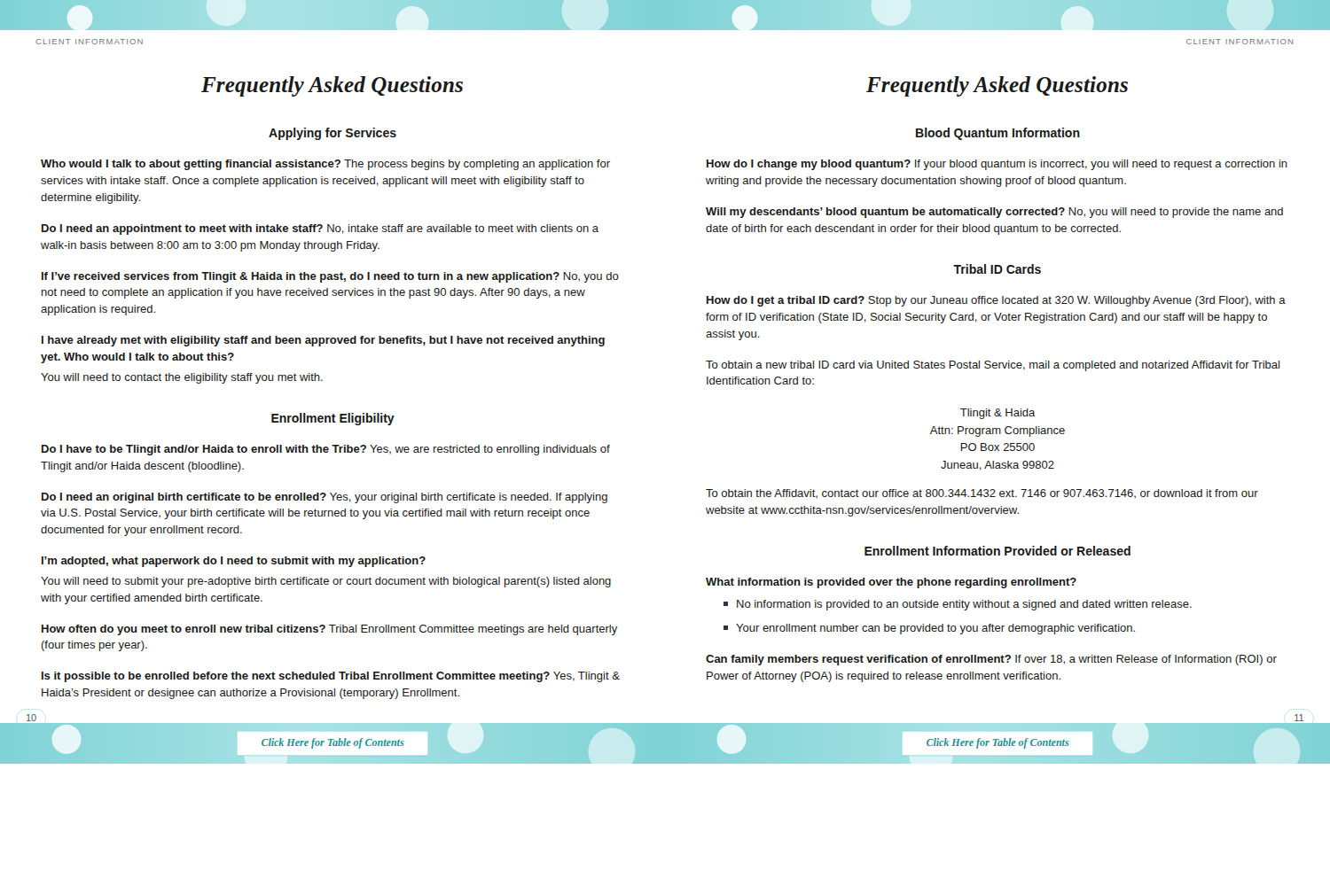Client Information
Frequently Asked Questions
Applying for Services
Who would I talk to about getting financial assistance? The process begins by completing an application for services with intake staff. Once a complete application is received, applicant will meet with eligibility staff to determine eligibility.
Do I need an appointment to meet with intake staff? No, intake staff are available to meet with clients on a walk-in basis between 8:00 am to 3:00 pm Monday through Friday.
If I’ve received services from Tlingit & Haida in the past, do I need to turn in a new application? No, you do not need to complete an application if you have received services in the past 90 days. After 90 days, a new application is required.
I have already met with eligibility staff and been approved for benefits, but I have not received anything yet. Who would I talk to about this?
You will need to contact the eligibility staff you met with.
Enrollment Eligibility
Do I have to be Tlingit and/or Haida to enroll with the Tribe? Yes, we are restricted to enrolling individuals of Tlingit and/or Haida descent (bloodline).
Do I need an original birth certificate to be enrolled? Yes, your original birth certificate is needed. If applying via U.S. Postal Service, your birth certificate will be returned to you via certified mail with return receipt once documented for your enrollment record.
I’m adopted, what paperwork do I need to submit with my application?
You will need to submit your pre-adoptive birth certificate or court document with biological parent(s) listed along with your certified amended birth certificate.
How often do you meet to enroll new tribal citizens? Tribal Enrollment Committee meetings are held quarterly (four times per year).
Is it possible to be enrolled before the next scheduled Tribal Enrollment Committee meeting? Yes, Tlingit & Haida’s President or designee can authorize a Provisional (temporary) Enrollment.
10
Click Here for Table of Contents
Client Information
Frequently Asked Questions
Blood Quantum Information
How do I change my blood quantum? If your blood quantum is incorrect, you will need to request a correction in writing and provide the necessary documentation showing proof of blood quantum.
Will my descendants’ blood quantum be automatically corrected? No, you will need to provide the name and date of birth for each descendant in order for their blood quantum to be corrected.
Tribal ID Cards
How do I get a tribal ID card? Stop by our Juneau office located at 320 W. Willoughby Avenue (3rd Floor), with a form of ID verification (State ID, Social Security Card, or Voter Registration Card) and our staff will be happy to assist you.
To obtain a new tribal ID card via United States Postal Service, mail a completed and notarized Affidavit for Tribal Identification Card to:
Tlingit & Haida
Attn: Program Compliance
PO Box 25500
Juneau, Alaska 99802
To obtain the Affidavit, contact our office at 800.344.1432 ext. 7146 or 907.463.7146, or download it from our website at www.ccthita-nsn.gov/services/enrollment/overview.
Enrollment Information Provided or Released
What information is provided over the phone regarding enrollment?
No information is provided to an outside entity without a signed and dated written release.
Your enrollment number can be provided to you after demographic verification.
Can family members request verification of enrollment? If over 18, a written Release of Information (ROI) or Power of Attorney (POA) is required to release enrollment verification.
11
Click Here for Table of Contents